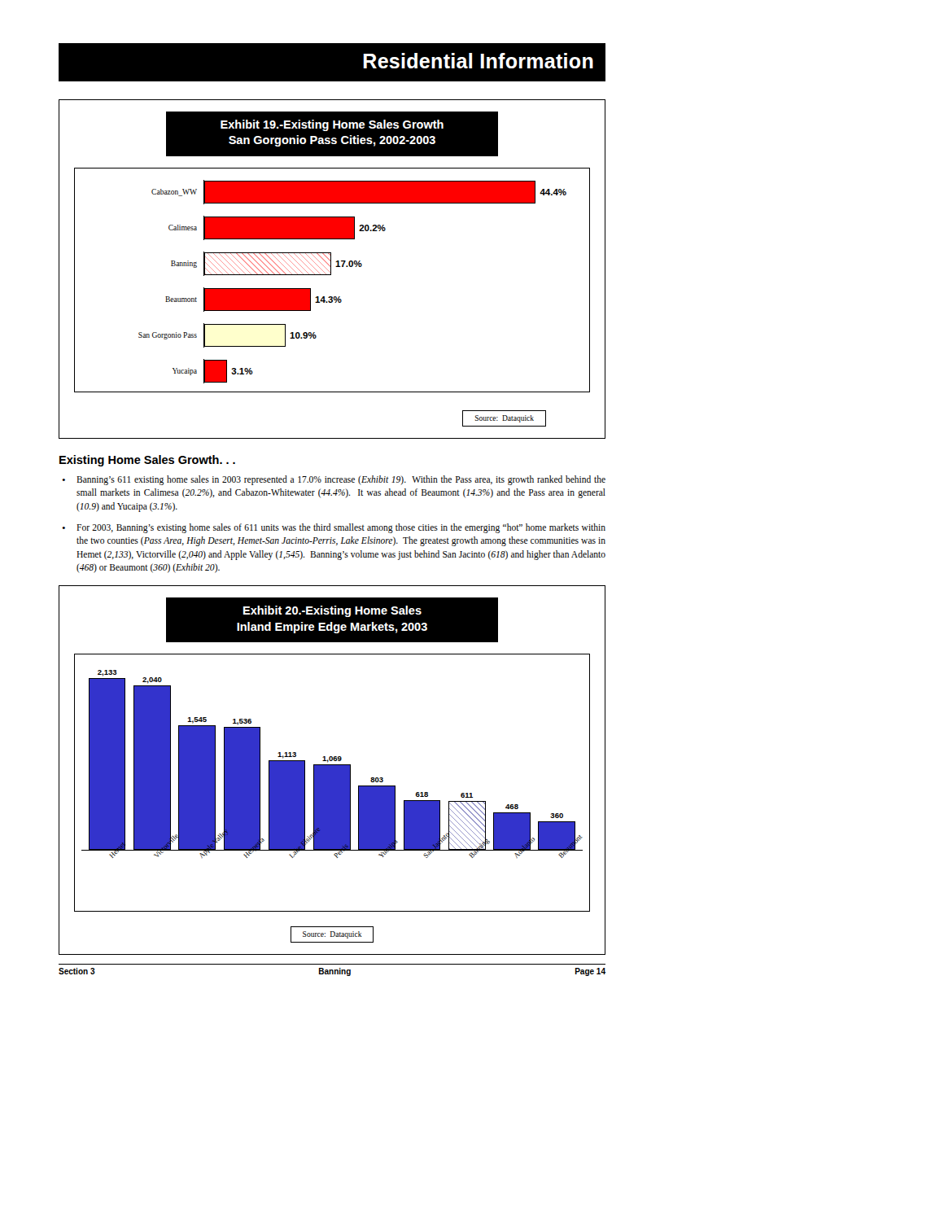Residential Information
Exhibit 19.-Existing Home Sales Growth
San Gorgonio Pass Cities, 2002-2003
Cabazon_WW
44.4%
Calimesa
20.2%
Banning
17.0%
Beaumont
14.3%
San Gorgonio Pass
10.9%
Yucaipa
3.1%
Source: Dataquick
Existing Home Sales Growth. . .
Banning’s 611 existing home sales in 2003 represented a 17.0% increase (Exhibit 19). Within the Pass area, its growth ranked behind the small markets in Calimesa (20.2%), and Cabazon-Whitewater (44.4%). It was ahead of Beaumont (14.3%) and the Pass area in general (10.9) and Yucaipa (3.1%).
For 2003, Banning’s existing home sales of 611 units was the third smallest among those cities in the emerging “hot” home markets within the two counties (Pass Area, High Desert, Hemet-San Jacinto-Perris, Lake Elsinore). The greatest growth among these communities was in Hemet (2,133), Victorville (2,040) and Apple Valley (1,545). Banning’s volume was just behind San Jacinto (618) and higher than Adelanto (468) or Beaumont (360) (Exhibit 20).
Exhibit 20.-Existing Home Sales
Inland Empire Edge Markets, 2003
2,133
2,040
1,545
1,536
1,113
1,069
803
618
611
468
360
Hemet
Victorville
Apple Valley
Hesperia
Lake Elsinore
Perris
Yucaipa
San Jacinto
Banning
Adelanto
Beaumont
Source: Dataquick
Section 3
Banning
Page 14